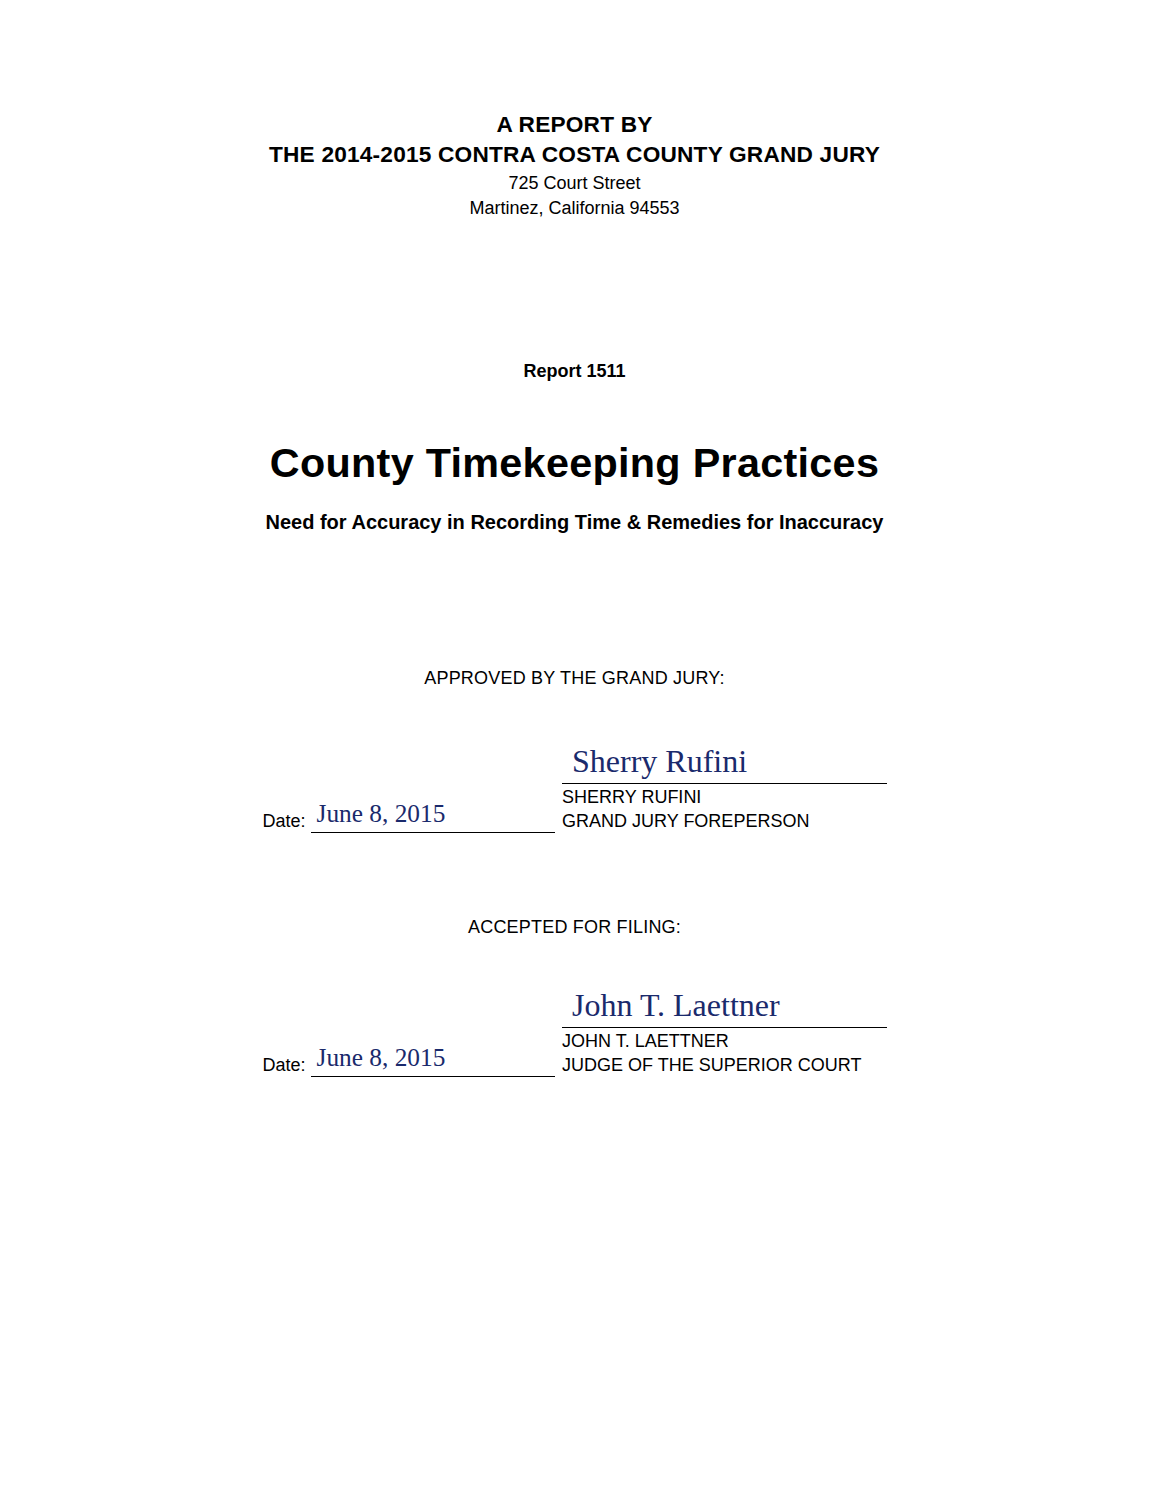A REPORT BY THE 2014-2015 CONTRA COSTA COUNTY GRAND JURY
725 Court Street
Martinez, California 94553
Report 1511
County Timekeeping Practices
Need for Accuracy in Recording Time & Remedies for Inaccuracy
APPROVED BY THE GRAND JURY:
| Date: June 8, 2015 | Sherry Rufini SHERRY RUFINI GRAND JURY FOREPERSON |
ACCEPTED FOR FILING:
| Date: June 8, 2015 | John T. Laettner JOHN T. LAETTNER JUDGE OF THE SUPERIOR COURT |